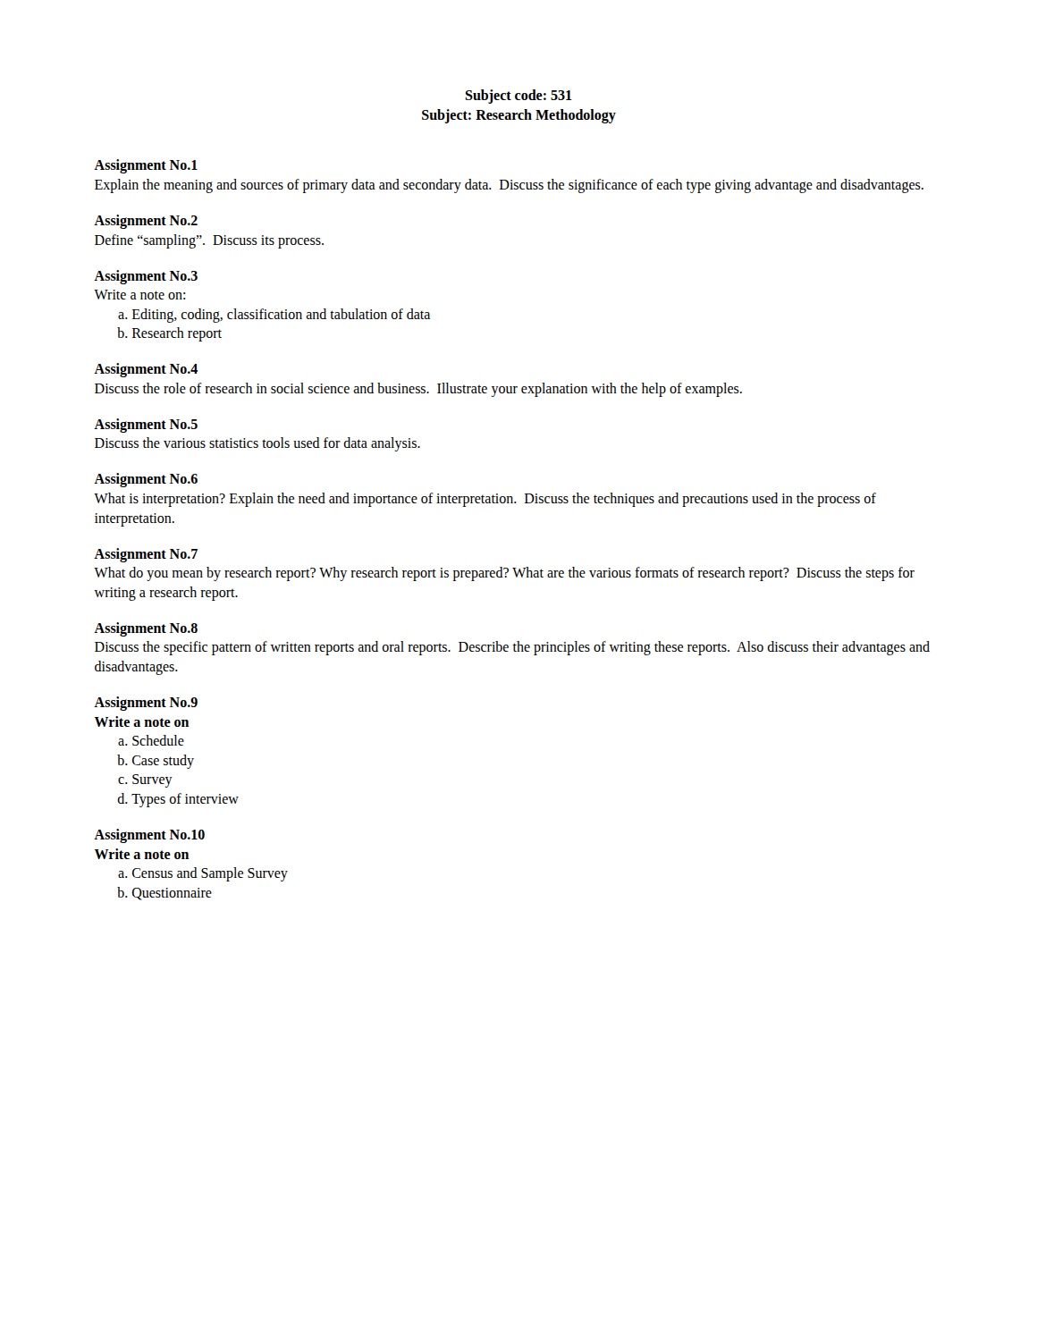Subject code: 531
Subject: Research Methodology
Assignment No.1
Explain the meaning and sources of primary data and secondary data. Discuss the significance of each type giving advantage and disadvantages.
Assignment No.2
Define “sampling”. Discuss its process.
Assignment No.3
Write a note on:
Editing, coding, classification and tabulation of data
Research report
Assignment No.4
Discuss the role of research in social science and business. Illustrate your explanation with the help of examples.
Assignment No.5
Discuss the various statistics tools used for data analysis.
Assignment No.6
What is interpretation? Explain the need and importance of interpretation. Discuss the techniques and precautions used in the process of interpretation.
Assignment No.7
What do you mean by research report? Why research report is prepared? What are the various formats of research report? Discuss the steps for writing a research report.
Assignment No.8
Discuss the specific pattern of written reports and oral reports. Describe the principles of writing these reports. Also discuss their advantages and disadvantages.
Assignment No.9
Write a note on
Schedule
Case study
Survey
Types of interview
Assignment No.10
Write a note on
Census and Sample Survey
Questionnaire